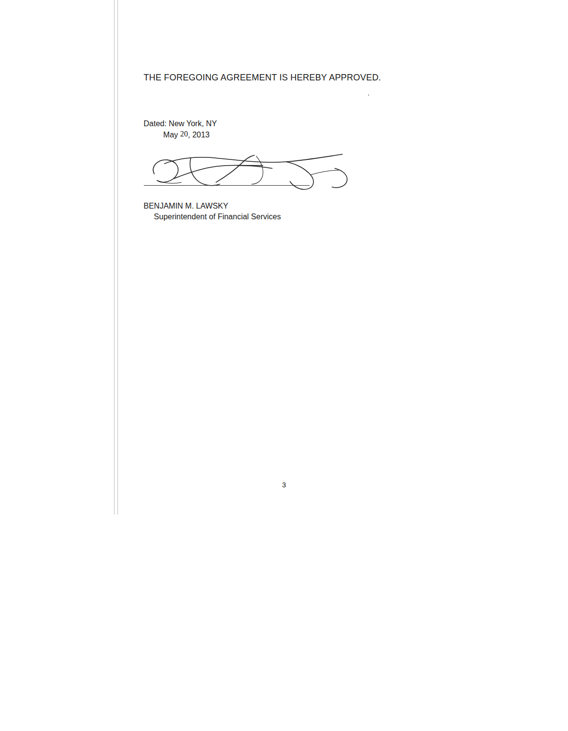THE FOREGOING AGREEMENT IS HEREBY APPROVED.
Dated: New York, NY
May 20, 2013
Signature
BENJAMIN M. LAWSKY Superintendent of Financial Services
3